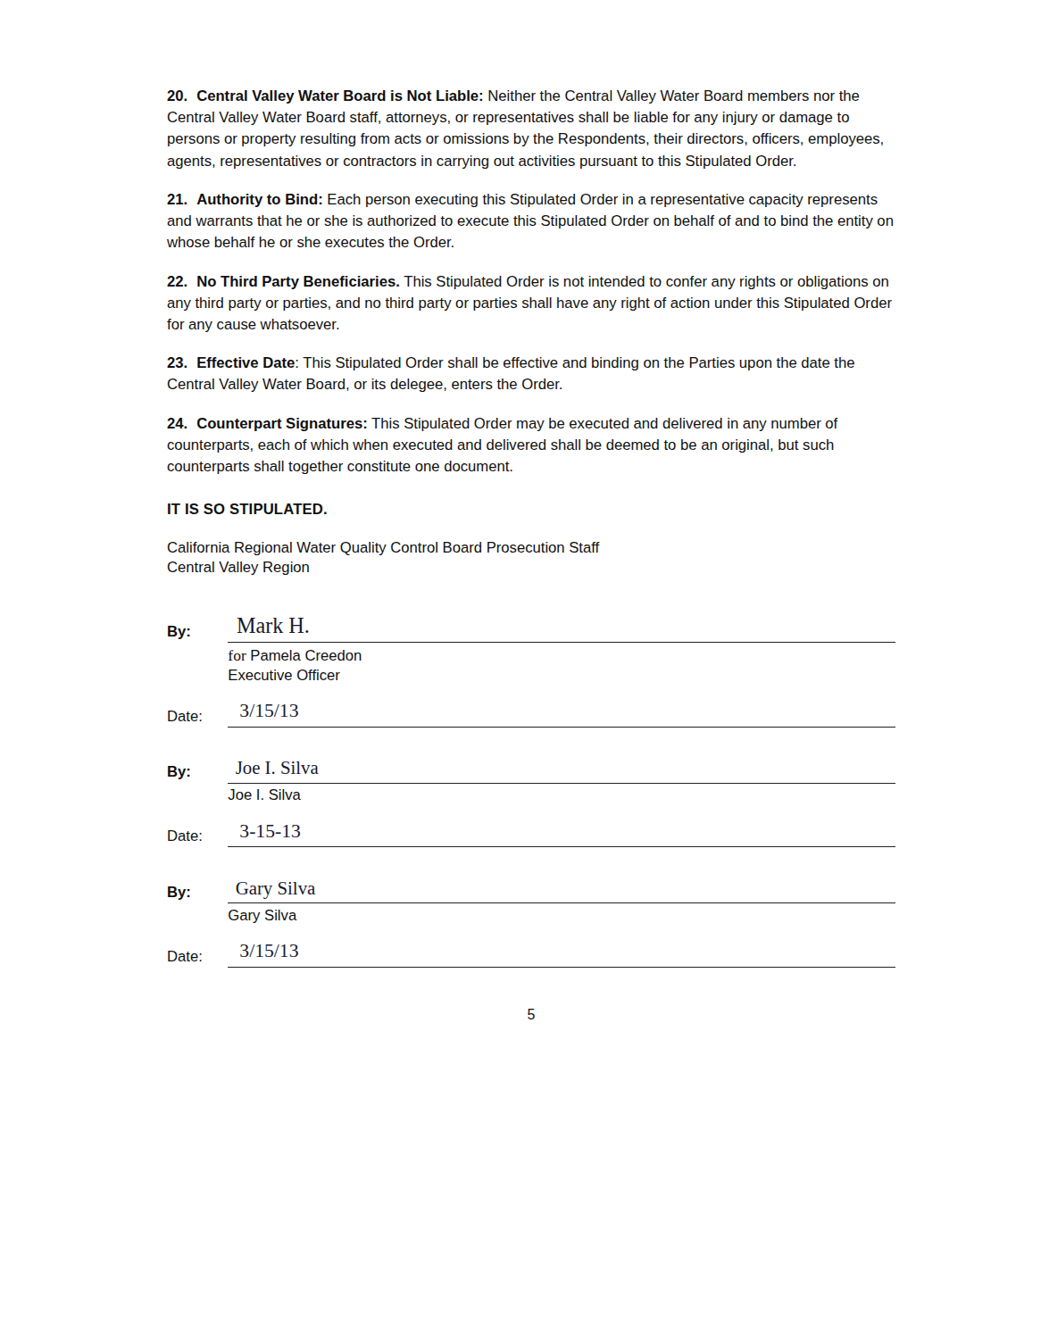20. Central Valley Water Board is Not Liable: Neither the Central Valley Water Board members nor the Central Valley Water Board staff, attorneys, or representatives shall be liable for any injury or damage to persons or property resulting from acts or omissions by the Respondents, their directors, officers, employees, agents, representatives or contractors in carrying out activities pursuant to this Stipulated Order.
21. Authority to Bind: Each person executing this Stipulated Order in a representative capacity represents and warrants that he or she is authorized to execute this Stipulated Order on behalf of and to bind the entity on whose behalf he or she executes the Order.
22. No Third Party Beneficiaries. This Stipulated Order is not intended to confer any rights or obligations on any third party or parties, and no third party or parties shall have any right of action under this Stipulated Order for any cause whatsoever.
23. Effective Date: This Stipulated Order shall be effective and binding on the Parties upon the date the Central Valley Water Board, or its delegee, enters the Order.
24. Counterpart Signatures: This Stipulated Order may be executed and delivered in any number of counterparts, each of which when executed and delivered shall be deemed to be an original, but such counterparts shall together constitute one document.
IT IS SO STIPULATED.
California Regional Water Quality Control Board Prosecution Staff
Central Valley Region
By:
Mark H.
for Pamela Creedon
Executive Officer
Date:
3/15/13
By:
Joe I. Silva
Joe I. Silva
Date:
3-15-13
By:
Gary Silva
Gary Silva
Date:
3/15/13
5